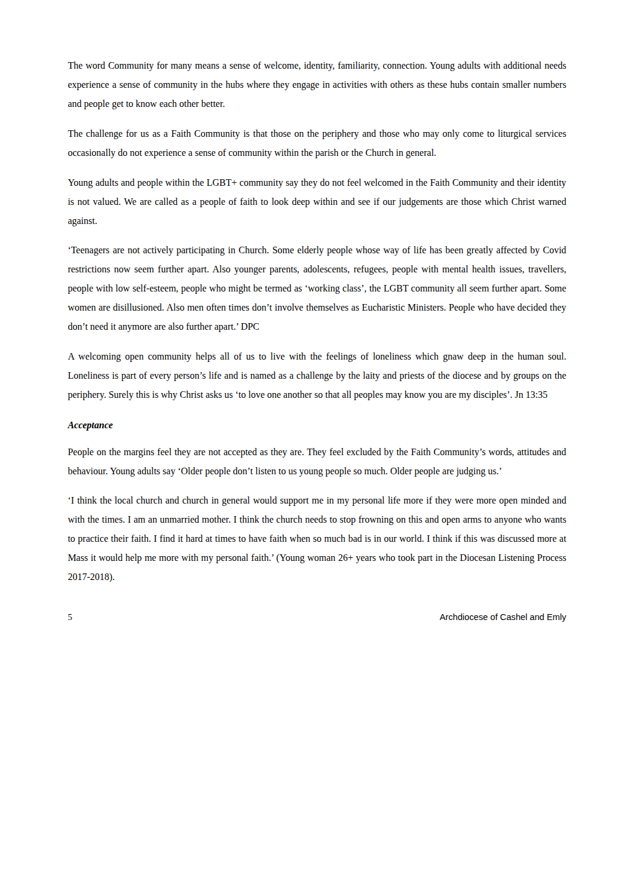The word Community for many means a sense of welcome, identity, familiarity, connection. Young adults with additional needs experience a sense of community in the hubs where they engage in activities with others as these hubs contain smaller numbers and people get to know each other better.
The challenge for us as a Faith Community is that those on the periphery and those who may only come to liturgical services occasionally do not experience a sense of community within the parish or the Church in general.
Young adults and people within the LGBT+ community say they do not feel welcomed in the Faith Community and their identity is not valued. We are called as a people of faith to look deep within and see if our judgements are those which Christ warned against.
‘Teenagers are not actively participating in Church. Some elderly people whose way of life has been greatly affected by Covid restrictions now seem further apart. Also younger parents, adolescents, refugees, people with mental health issues, travellers, people with low self-esteem, people who might be termed as ‘working class’, the LGBT community all seem further apart. Some women are disillusioned. Also men often times don’t involve themselves as Eucharistic Ministers. People who have decided they don’t need it anymore are also further apart.’ DPC
A welcoming open community helps all of us to live with the feelings of loneliness which gnaw deep in the human soul. Loneliness is part of every person’s life and is named as a challenge by the laity and priests of the diocese and by groups on the periphery. Surely this is why Christ asks us ‘to love one another so that all peoples may know you are my disciples’. Jn 13:35
Acceptance
People on the margins feel they are not accepted as they are. They feel excluded by the Faith Community’s words, attitudes and behaviour. Young adults say ‘Older people don’t listen to us young people so much. Older people are judging us.’
‘I think the local church and church in general would support me in my personal life more if they were more open minded and with the times. I am an unmarried mother. I think the church needs to stop frowning on this and open arms to anyone who wants to practice their faith. I find it hard at times to have faith when so much bad is in our world. I think if this was discussed more at Mass it would help me more with my personal faith.’ (Young woman 26+ years who took part in the Diocesan Listening Process 2017-2018).
5 Archdiocese of Cashel and Emly